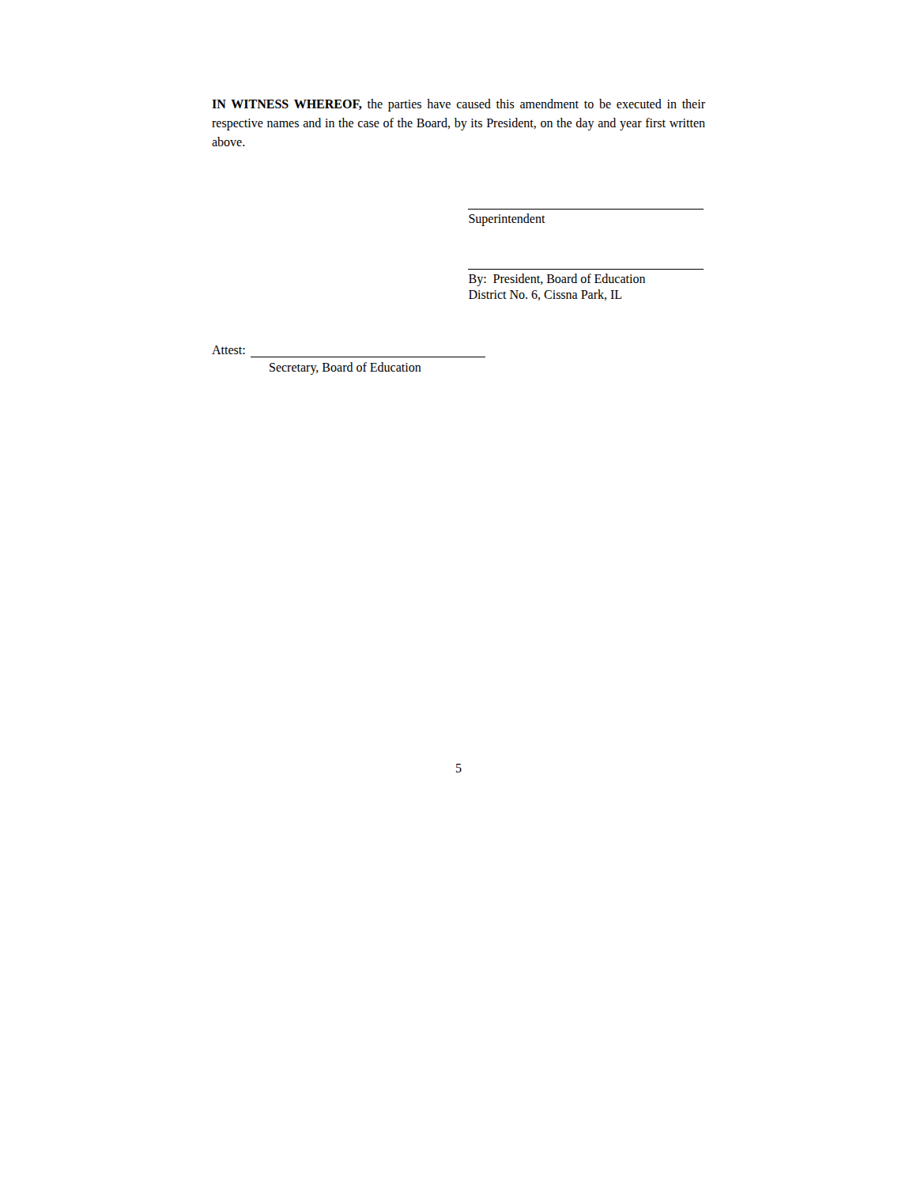IN WITNESS WHEREOF, the parties have caused this amendment to be executed in their respective names and in the case of the Board, by its President, on the day and year first written above.
Superintendent
By: President, Board of Education
District No. 6, Cissna Park, IL
Attest:
Secretary, Board of Education
5